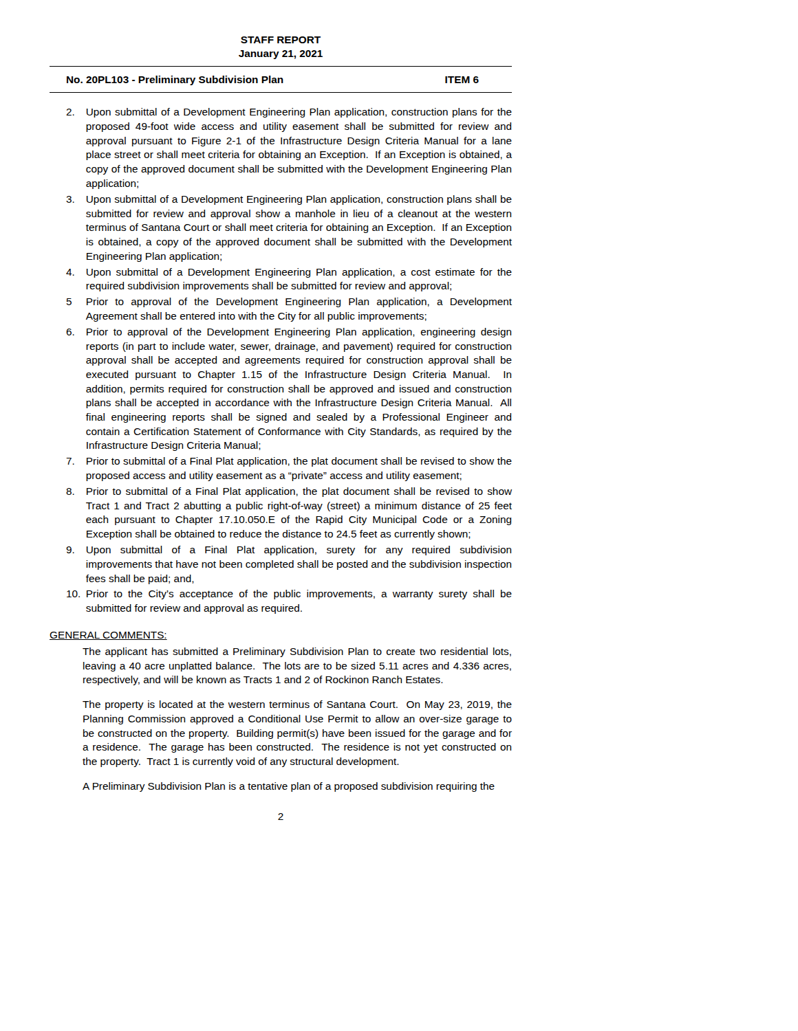STAFF REPORT
January 21, 2021
No. 20PL103 - Preliminary Subdivision Plan ITEM 6
2. Upon submittal of a Development Engineering Plan application, construction plans for the proposed 49-foot wide access and utility easement shall be submitted for review and approval pursuant to Figure 2-1 of the Infrastructure Design Criteria Manual for a lane place street or shall meet criteria for obtaining an Exception. If an Exception is obtained, a copy of the approved document shall be submitted with the Development Engineering Plan application;
3. Upon submittal of a Development Engineering Plan application, construction plans shall be submitted for review and approval show a manhole in lieu of a cleanout at the western terminus of Santana Court or shall meet criteria for obtaining an Exception. If an Exception is obtained, a copy of the approved document shall be submitted with the Development Engineering Plan application;
4. Upon submittal of a Development Engineering Plan application, a cost estimate for the required subdivision improvements shall be submitted for review and approval;
5 Prior to approval of the Development Engineering Plan application, a Development Agreement shall be entered into with the City for all public improvements;
6. Prior to approval of the Development Engineering Plan application, engineering design reports (in part to include water, sewer, drainage, and pavement) required for construction approval shall be accepted and agreements required for construction approval shall be executed pursuant to Chapter 1.15 of the Infrastructure Design Criteria Manual. In addition, permits required for construction shall be approved and issued and construction plans shall be accepted in accordance with the Infrastructure Design Criteria Manual. All final engineering reports shall be signed and sealed by a Professional Engineer and contain a Certification Statement of Conformance with City Standards, as required by the Infrastructure Design Criteria Manual;
7. Prior to submittal of a Final Plat application, the plat document shall be revised to show the proposed access and utility easement as a “private” access and utility easement;
8. Prior to submittal of a Final Plat application, the plat document shall be revised to show Tract 1 and Tract 2 abutting a public right-of-way (street) a minimum distance of 25 feet each pursuant to Chapter 17.10.050.E of the Rapid City Municipal Code or a Zoning Exception shall be obtained to reduce the distance to 24.5 feet as currently shown;
9. Upon submittal of a Final Plat application, surety for any required subdivision improvements that have not been completed shall be posted and the subdivision inspection fees shall be paid; and,
10. Prior to the City’s acceptance of the public improvements, a warranty surety shall be submitted for review and approval as required.
GENERAL COMMENTS:
The applicant has submitted a Preliminary Subdivision Plan to create two residential lots, leaving a 40 acre unplatted balance. The lots are to be sized 5.11 acres and 4.336 acres, respectively, and will be known as Tracts 1 and 2 of Rockinon Ranch Estates.
The property is located at the western terminus of Santana Court. On May 23, 2019, the Planning Commission approved a Conditional Use Permit to allow an over-size garage to be constructed on the property. Building permit(s) have been issued for the garage and for a residence. The garage has been constructed. The residence is not yet constructed on the property. Tract 1 is currently void of any structural development.
A Preliminary Subdivision Plan is a tentative plan of a proposed subdivision requiring the
2